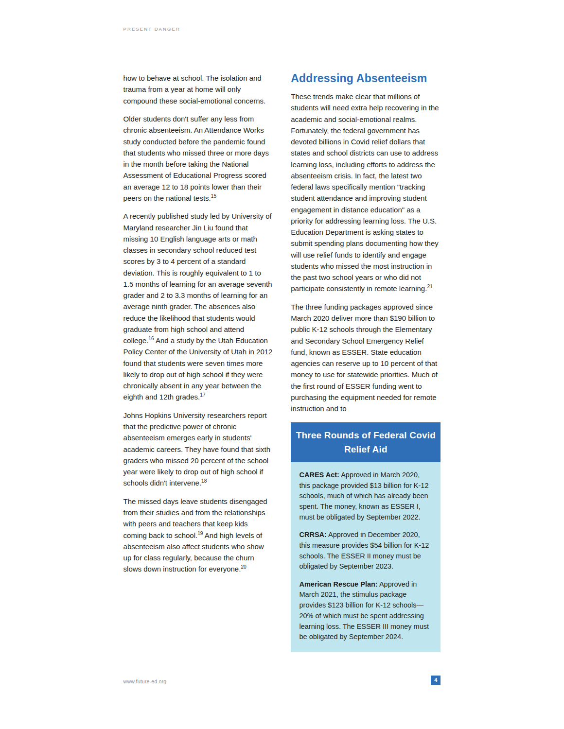Present Danger
how to behave at school. The isolation and trauma from a year at home will only compound these social-emotional concerns.
Older students don't suffer any less from chronic absenteeism. An Attendance Works study conducted before the pandemic found that students who missed three or more days in the month before taking the National Assessment of Educational Progress scored an average 12 to 18 points lower than their peers on the national tests.15
A recently published study led by University of Maryland researcher Jin Liu found that missing 10 English language arts or math classes in secondary school reduced test scores by 3 to 4 percent of a standard deviation. This is roughly equivalent to 1 to 1.5 months of learning for an average seventh grader and 2 to 3.3 months of learning for an average ninth grader. The absences also reduce the likelihood that students would graduate from high school and attend college.16 And a study by the Utah Education Policy Center of the University of Utah in 2012 found that students were seven times more likely to drop out of high school if they were chronically absent in any year between the eighth and 12th grades.17
Johns Hopkins University researchers report that the predictive power of chronic absenteeism emerges early in students' academic careers. They have found that sixth graders who missed 20 percent of the school year were likely to drop out of high school if schools didn't intervene.18
The missed days leave students disengaged from their studies and from the relationships with peers and teachers that keep kids coming back to school.19 And high levels of absenteeism also affect students who show up for class regularly, because the churn slows down instruction for everyone.20
Addressing Absenteeism
These trends make clear that millions of students will need extra help recovering in the academic and social-emotional realms. Fortunately, the federal government has devoted billions in Covid relief dollars that states and school districts can use to address learning loss, including efforts to address the absenteeism crisis. In fact, the latest two federal laws specifically mention "tracking student attendance and improving student engagement in distance education" as a priority for addressing learning loss. The U.S. Education Department is asking states to submit spending plans documenting how they will use relief funds to identify and engage students who missed the most instruction in the past two school years or who did not participate consistently in remote learning.21
The three funding packages approved since March 2020 deliver more than $190 billion to public K-12 schools through the Elementary and Secondary School Emergency Relief fund, known as ESSER. State education agencies can reserve up to 10 percent of that money to use for statewide priorities. Much of the first round of ESSER funding went to purchasing the equipment needed for remote instruction and to
Three Rounds of Federal Covid Relief Aid
CARES Act: Approved in March 2020, this package provided $13 billion for K-12 schools, much of which has already been spent. The money, known as ESSER I, must be obligated by September 2022.
CRRSA: Approved in December 2020, this measure provides $54 billion for K-12 schools. The ESSER II money must be obligated by September 2023.
American Rescue Plan: Approved in March 2021, the stimulus package provides $123 billion for K-12 schools—20% of which must be spent addressing learning loss. The ESSER III money must be obligated by September 2024.
www.future-ed.org
4